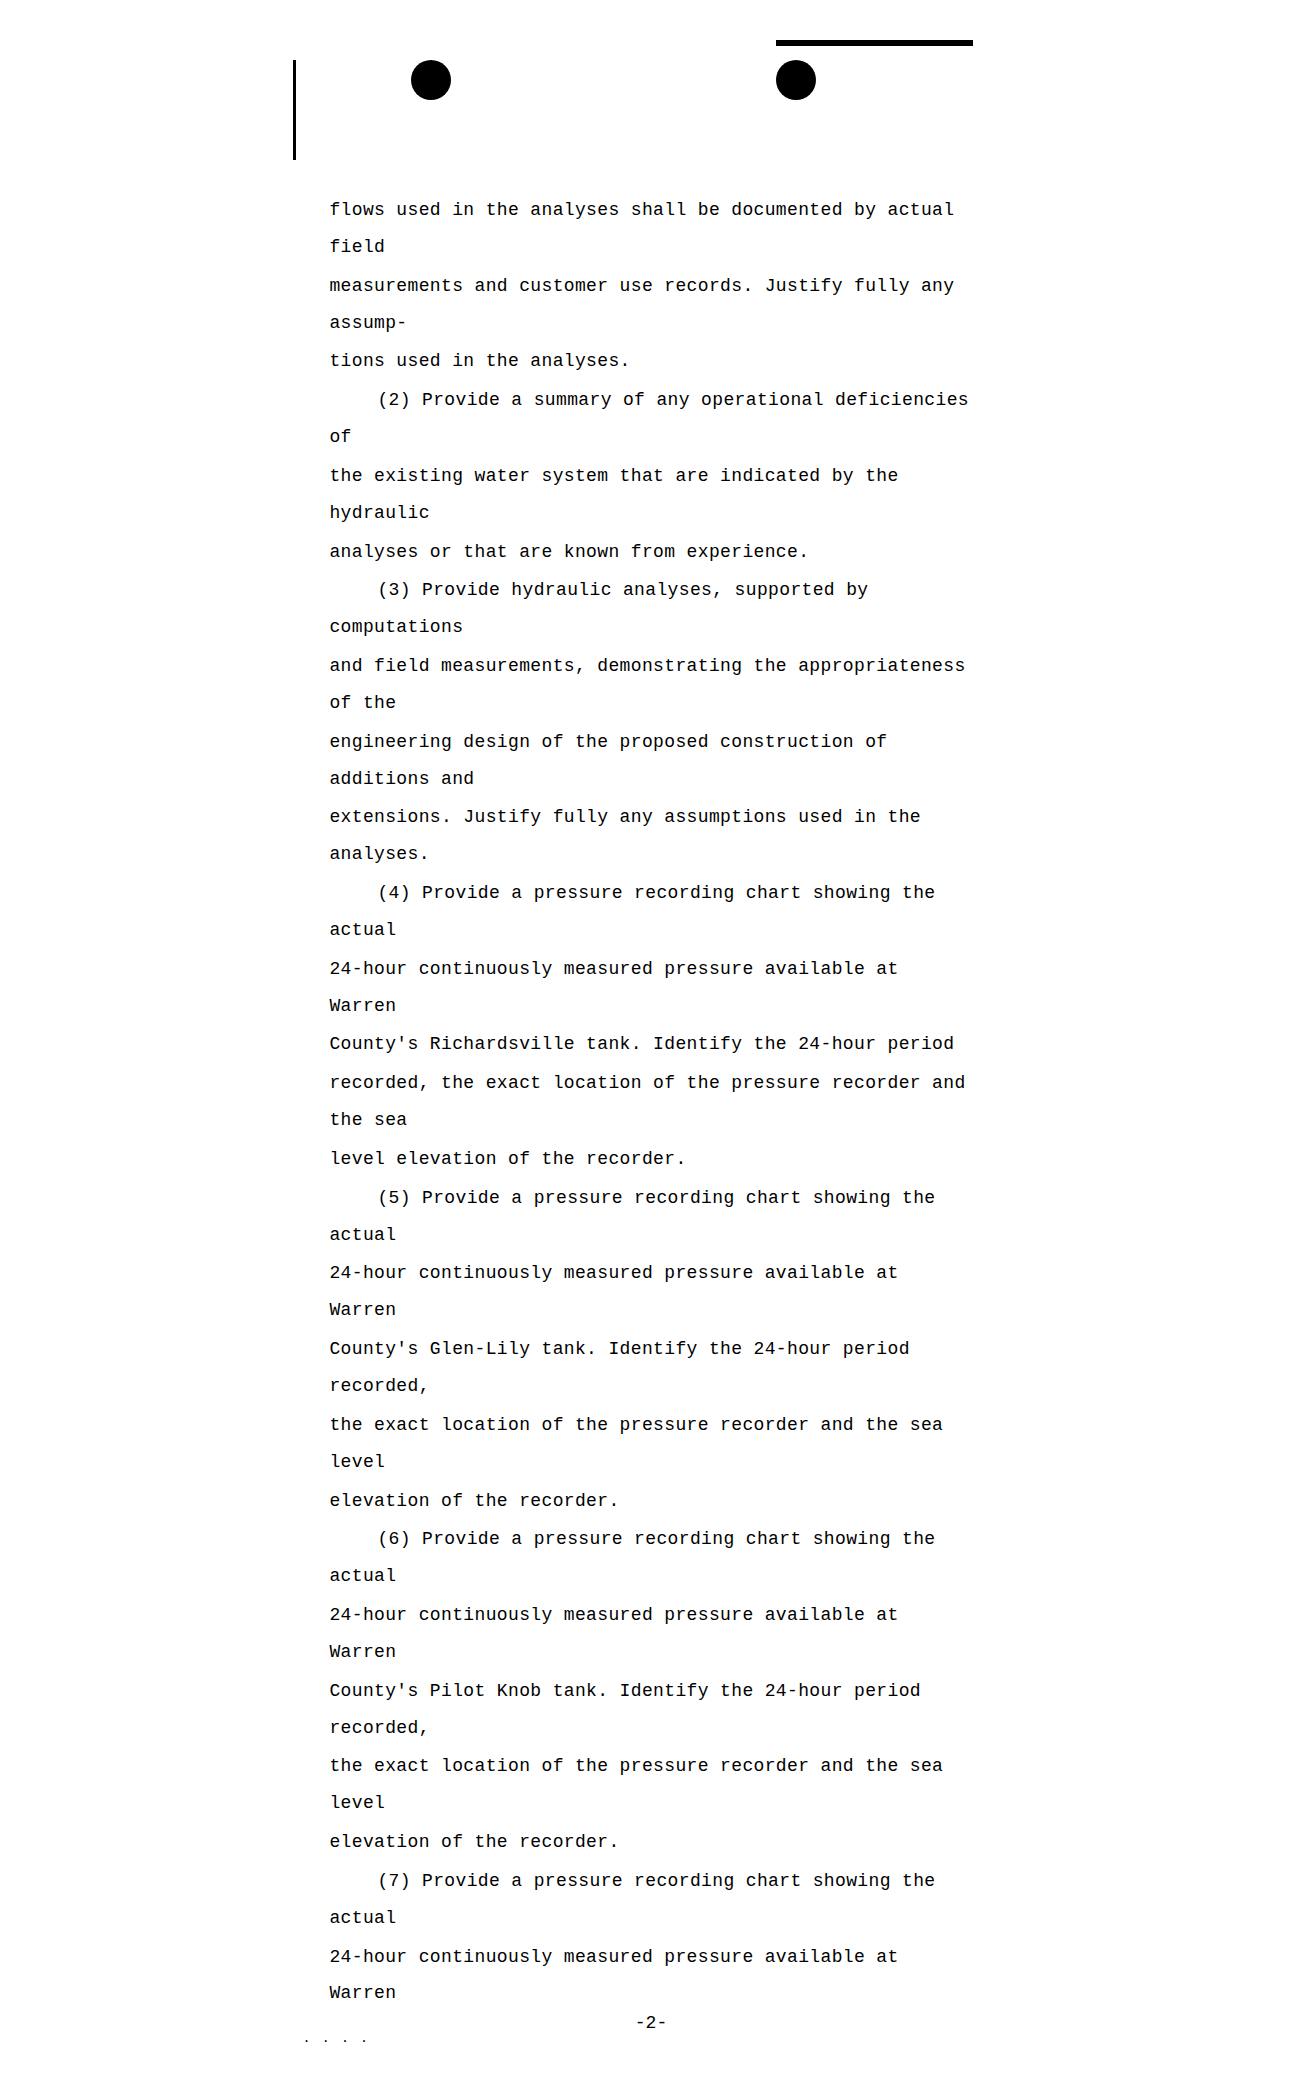flows used in the analyses shall be documented by actual field
measurements and customer use records. Justify fully any assump-
tions used in the analyses.
(2) Provide a summary of any operational deficiencies of
the existing water system that are indicated by the hydraulic
analyses or that are known from experience.
(3) Provide hydraulic analyses, supported by computations
and field measurements, demonstrating the appropriateness of the
engineering design of the proposed construction of additions and
extensions. Justify fully any assumptions used in the analyses.
(4) Provide a pressure recording chart showing the actual
24-hour continuously measured pressure available at Warren
County's Richardsville tank. Identify the 24-hour period
recorded, the exact location of the pressure recorder and the sea
level elevation of the recorder.
(5) Provide a pressure recording chart showing the actual
24-hour continuously measured pressure available at Warren
County's Glen-Lily tank. Identify the 24-hour period recorded,
the exact location of the pressure recorder and the sea level
elevation of the recorder.
(6) Provide a pressure recording chart showing the actual
24-hour continuously measured pressure available at Warren
County's Pilot Knob tank. Identify the 24-hour period recorded,
the exact location of the pressure recorder and the sea level
elevation of the recorder.
(7) Provide a pressure recording chart showing the actual
24-hour continuously measured pressure available at Warren
-2-
. . . .